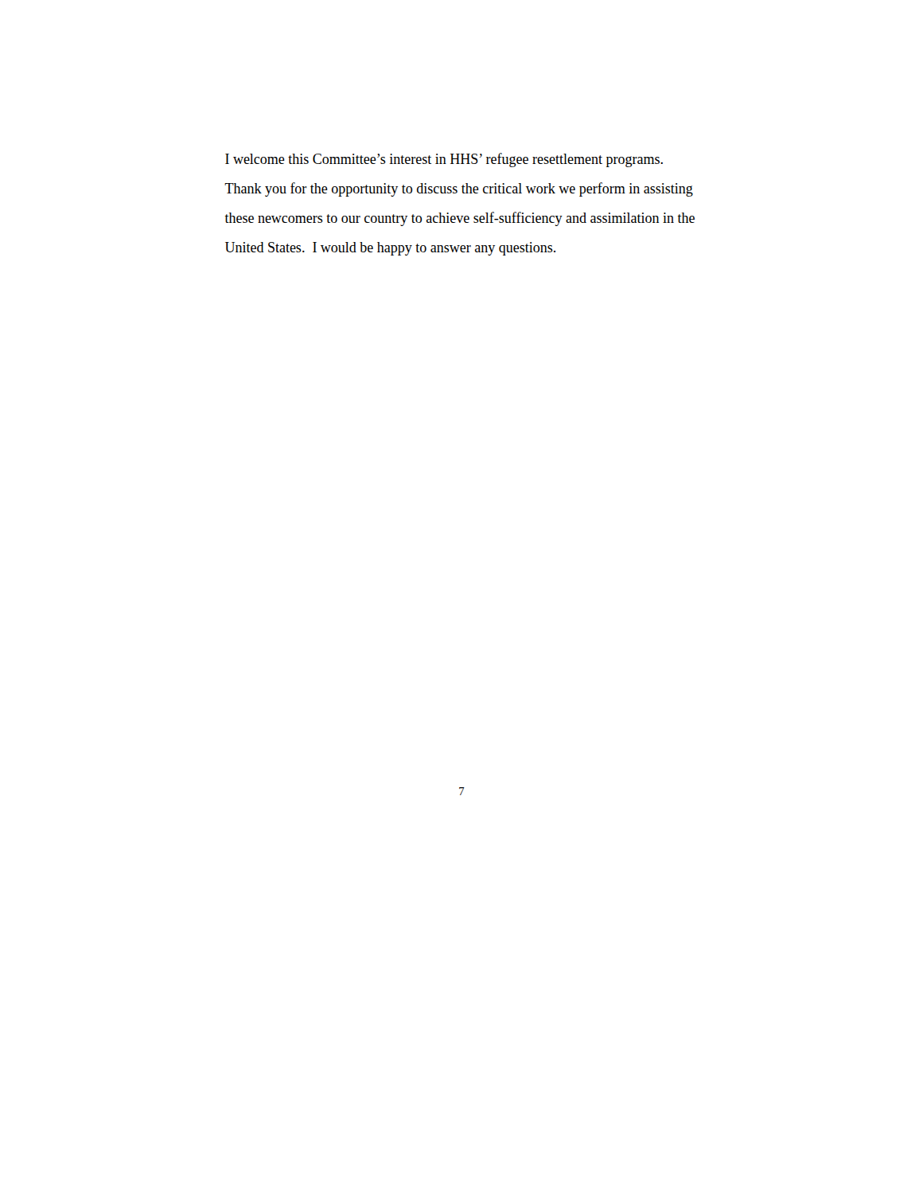I welcome this Committee’s interest in HHS’ refugee resettlement programs. Thank you for the opportunity to discuss the critical work we perform in assisting these newcomers to our country to achieve self-sufficiency and assimilation in the United States. I would be happy to answer any questions.
7